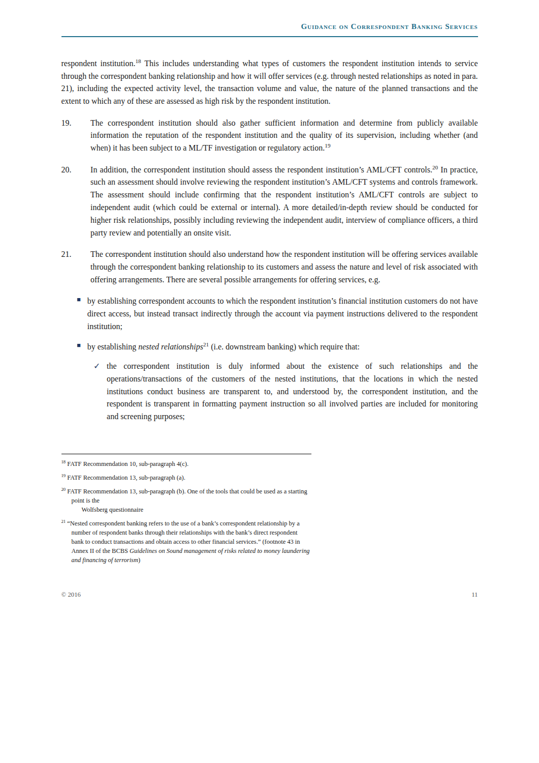Guidance on Correspondent Banking Services
respondent institution.18 This includes understanding what types of customers the respondent institution intends to service through the correspondent banking relationship and how it will offer services (e.g. through nested relationships as noted in para. 21), including the expected activity level, the transaction volume and value, the nature of the planned transactions and the extent to which any of these are assessed as high risk by the respondent institution.
19.
The correspondent institution should also gather sufficient information and determine from publicly available information the reputation of the respondent institution and the quality of its supervision, including whether (and when) it has been subject to a ML/TF investigation or regulatory action.19
20.
In addition, the correspondent institution should assess the respondent institution’s AML/CFT controls.20 In practice, such an assessment should involve reviewing the respondent institution’s AML/CFT systems and controls framework. The assessment should include confirming that the respondent institution’s AML/CFT controls are subject to independent audit (which could be external or internal). A more detailed/in-depth review should be conducted for higher risk relationships, possibly including reviewing the independent audit, interview of compliance officers, a third party review and potentially an onsite visit.
21.
The correspondent institution should also understand how the respondent institution will be offering services available through the correspondent banking relationship to its customers and assess the nature and level of risk associated with offering arrangements. There are several possible arrangements for offering services, e.g.
by establishing correspondent accounts to which the respondent institution’s financial institution customers do not have direct access, but instead transact indirectly through the account via payment instructions delivered to the respondent institution;
by establishing nested relationships21 (i.e. downstream banking) which require that:
the correspondent institution is duly informed about the existence of such relationships and the operations/transactions of the customers of the nested institutions, that the locations in which the nested institutions conduct business are transparent to, and understood by, the correspondent institution, and the respondent is transparent in formatting payment instruction so all involved parties are included for monitoring and screening purposes;
18 FATF Recommendation 10, sub-paragraph 4(c).
19 FATF Recommendation 13, sub-paragraph (a).
20 FATF Recommendation 13, sub-paragraph (b). One of the tools that could be used as a starting point is the Wolfsberg questionnaire
21 “Nested correspondent banking refers to the use of a bank’s correspondent relationship by a number of respondent banks through their relationships with the bank’s direct respondent bank to conduct transactions and obtain access to other financial services.” (footnote 43 in Annex II of the BCBS Guidelines on Sound management of risks related to money laundering and financing of terrorism)
© 2016 11